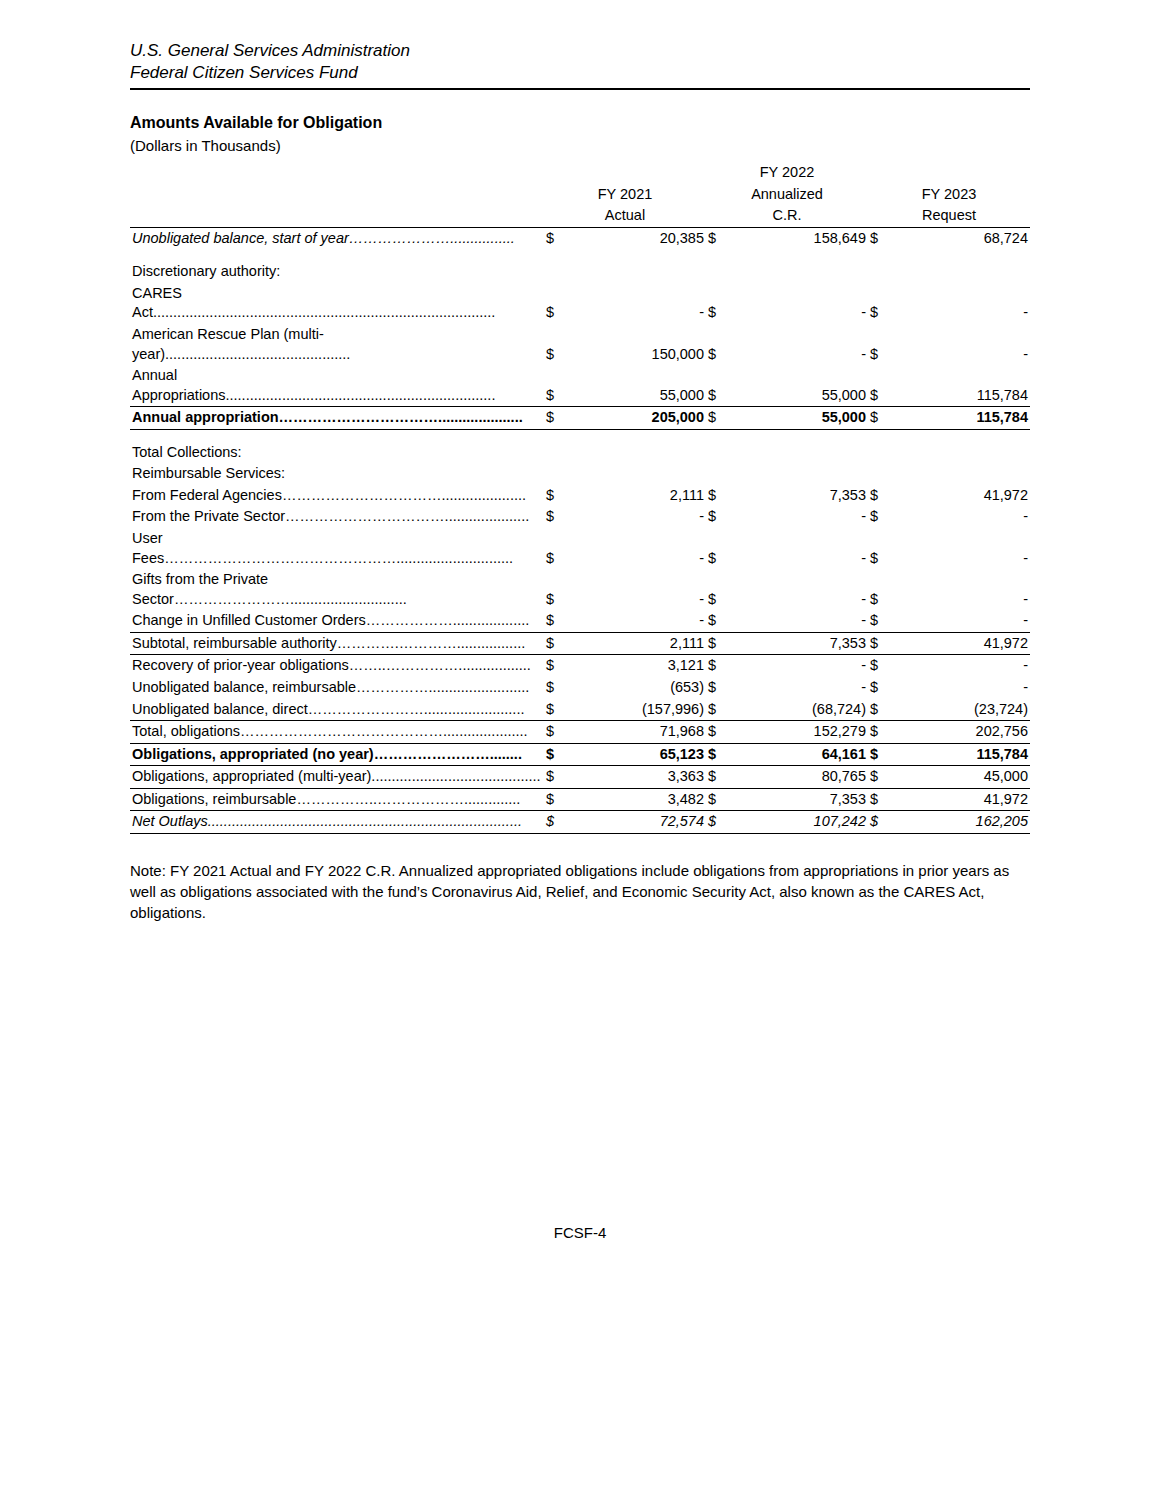U.S. General Services Administration
Federal Citizen Services Fund
Amounts Available for Obligation
(Dollars in Thousands)
| | | FY 2022 | |
| --- | --- | --- | --- |
| | FY 2021 | Annualized | FY 2023 |
| | Actual | C.R. | Request |
| Unobligated balance, start of year…………………................ | $ | 20,385 | $ | 158,649 | $ | 68,724 |
| Discretionary authority: | |
| CARES Act..................................................................................... | $ | - | $ | - | $ | - |
| American Rescue Plan (multi-year).............................................. | $ | 150,000 | $ | - | $ | - |
| Annual Appropriations................................................................... | $ | 55,000 | $ | 55,000 | $ | 115,784 |
| Annual appropriation……………………………..................... | $ | 205,000 | $ | 55,000 | $ | 115,784 |
| Total Collections: | |
| Reimbursable Services: | |
| From Federal Agencies……………………………..................... | $ | 2,111 | $ | 7,353 | $ | 41,972 |
| From the Private Sector……………………………..................... | $ | - | $ | - | $ | - |
| User Fees…………………………………………............................. | $ | - | $ | - | $ | - |
| Gifts from the Private Sector……………………............................. | $ | - | $ | - | $ | - |
| Change in Unfilled Customer Orders………………................... | $ | - | $ | - | $ | - |
| Subtotal, reimbursable authority………….…………................. | $ | 2,111 | $ | 7,353 | $ | 41,972 |
| Recovery of prior-year obligations……..…………….................. | $ | 3,121 | $ | - | $ | - |
| Unobligated balance, reimbursable……………......................... | $ | (653) | $ | - | $ | - |
| Unobligated balance, direct……………………......................... | $ | (157,996) | $ | (68,724) | $ | (23,724) |
| Total, obligations……………………………………..................... | $ | 71,968 | $ | 152,279 | $ | 202,756 |
| Obligations, appropriated (no year)……………………........ | $ | 65,123 | $ | 64,161 | $ | 115,784 |
| Obligations, appropriated (multi-year).......................................... | $ | 3,363 | $ | 80,765 | $ | 45,000 |
| Obligations, reimbursable……………..……………….............. | $ | 3,482 | $ | 7,353 | $ | 41,972 |
| Net Outlays.............................................................................. | $ | 72,574 | $ | 107,242 | $ | 162,205 |
Note: FY 2021 Actual and FY 2022 C.R. Annualized appropriated obligations include obligations from appropriations in prior years as well as obligations associated with the fund’s Coronavirus Aid, Relief, and Economic Security Act, also known as the CARES Act, obligations.
FCSF-4